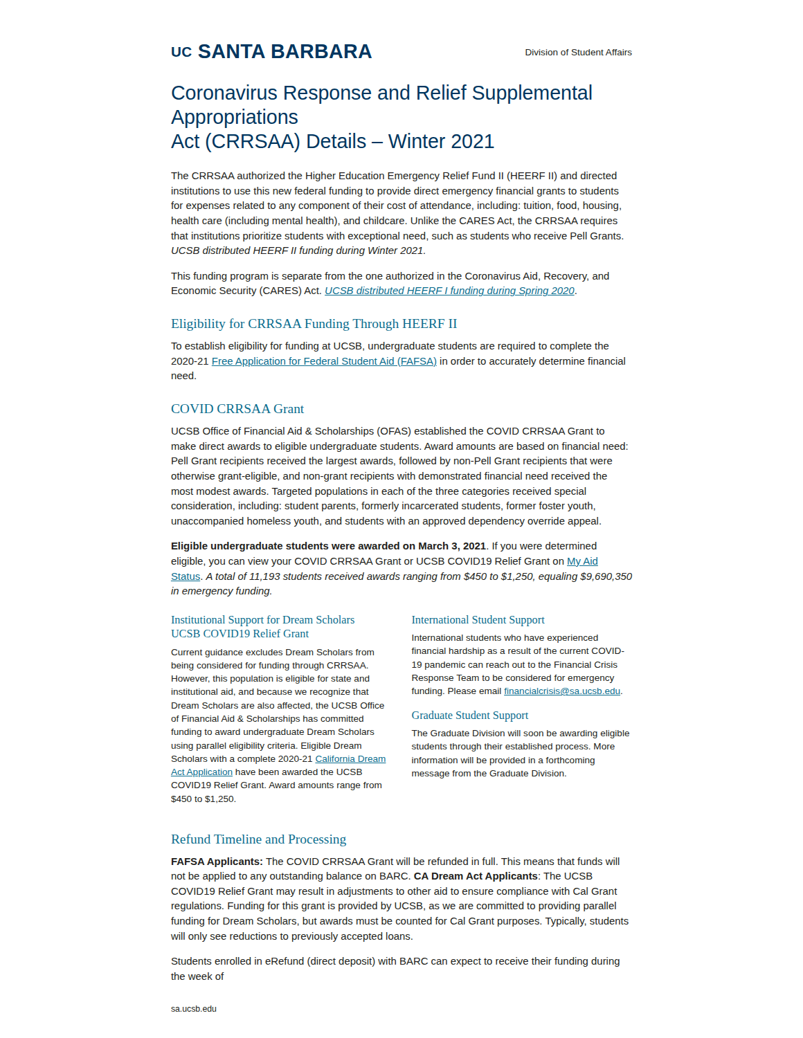UC SANTA BARBARA
Division of Student Affairs
Coronavirus Response and Relief Supplemental Appropriations
Act (CRRSAA) Details – Winter 2021
The CRRSAA authorized the Higher Education Emergency Relief Fund II (HEERF II) and directed institutions to use this new federal funding to provide direct emergency financial grants to students for expenses related to any component of their cost of attendance, including: tuition, food, housing, health care (including mental health), and childcare. Unlike the CARES Act, the CRRSAA requires that institutions prioritize students with exceptional need, such as students who receive Pell Grants. UCSB distributed HEERF II funding during Winter 2021.
This funding program is separate from the one authorized in the Coronavirus Aid, Recovery, and Economic Security (CARES) Act. UCSB distributed HEERF I funding during Spring 2020.
Eligibility for CRRSAA Funding Through HEERF II
To establish eligibility for funding at UCSB, undergraduate students are required to complete the 2020-21 Free Application for Federal Student Aid (FAFSA) in order to accurately determine financial need.
COVID CRRSAA Grant
UCSB Office of Financial Aid & Scholarships (OFAS) established the COVID CRRSAA Grant to make direct awards to eligible undergraduate students. Award amounts are based on financial need: Pell Grant recipients received the largest awards, followed by non-Pell Grant recipients that were otherwise grant-eligible, and non-grant recipients with demonstrated financial need received the most modest awards. Targeted populations in each of the three categories received special consideration, including: student parents, formerly incarcerated students, former foster youth, unaccompanied homeless youth, and students with an approved dependency override appeal.
Eligible undergraduate students were awarded on March 3, 2021. If you were determined eligible, you can view your COVID CRRSAA Grant or UCSB COVID19 Relief Grant on My Aid Status. A total of 11,193 students received awards ranging from $450 to $1,250, equaling $9,690,350 in emergency funding.
Institutional Support for Dream Scholars
UCSB COVID19 Relief Grant
Current guidance excludes Dream Scholars from being considered for funding through CRRSAA. However, this population is eligible for state and institutional aid, and because we recognize that Dream Scholars are also affected, the UCSB Office of Financial Aid & Scholarships has committed funding to award undergraduate Dream Scholars using parallel eligibility criteria. Eligible Dream Scholars with a complete 2020-21 California Dream Act Application have been awarded the UCSB COVID19 Relief Grant. Award amounts range from $450 to $1,250.
International Student Support
International students who have experienced financial hardship as a result of the current COVID-19 pandemic can reach out to the Financial Crisis Response Team to be considered for emergency funding. Please email financialcrisis@sa.ucsb.edu.
Graduate Student Support
The Graduate Division will soon be awarding eligible students through their established process. More information will be provided in a forthcoming message from the Graduate Division.
Refund Timeline and Processing
FAFSA Applicants: The COVID CRRSAA Grant will be refunded in full. This means that funds will not be applied to any outstanding balance on BARC. CA Dream Act Applicants: The UCSB COVID19 Relief Grant may result in adjustments to other aid to ensure compliance with Cal Grant regulations. Funding for this grant is provided by UCSB, as we are committed to providing parallel funding for Dream Scholars, but awards must be counted for Cal Grant purposes. Typically, students will only see reductions to previously accepted loans.
Students enrolled in eRefund (direct deposit) with BARC can expect to receive their funding during the week of
sa.ucsb.edu